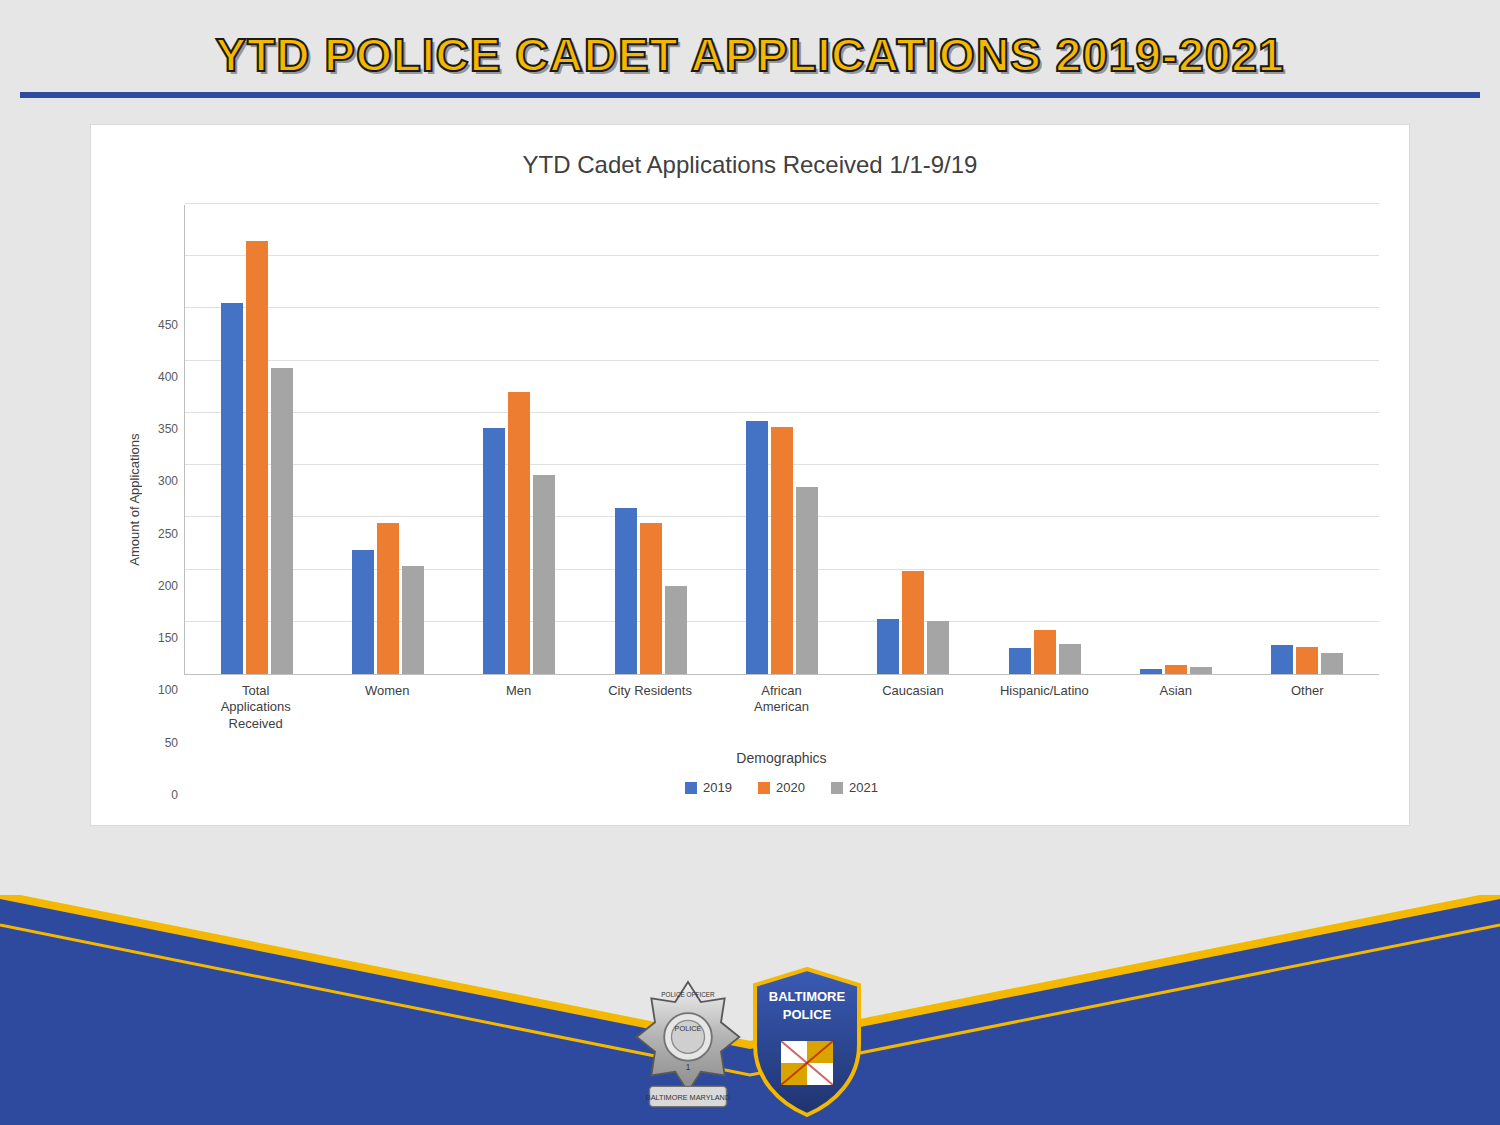YTD POLICE CADET APPLICATIONS 2019-2021
YTD Cadet Applications Received 1/1-9/19
Amount of Applications
450 400 350 300 250 200 150 100 50 0
Total Applications Received
Women
Men
City Residents
African American
Caucasian
Hispanic/Latino
Asian
Other
Demographics
2019
2020
2021
BALTIMORE MARYLAND POLICE OFFICER POLICE 1 BALTIMORE POLICE